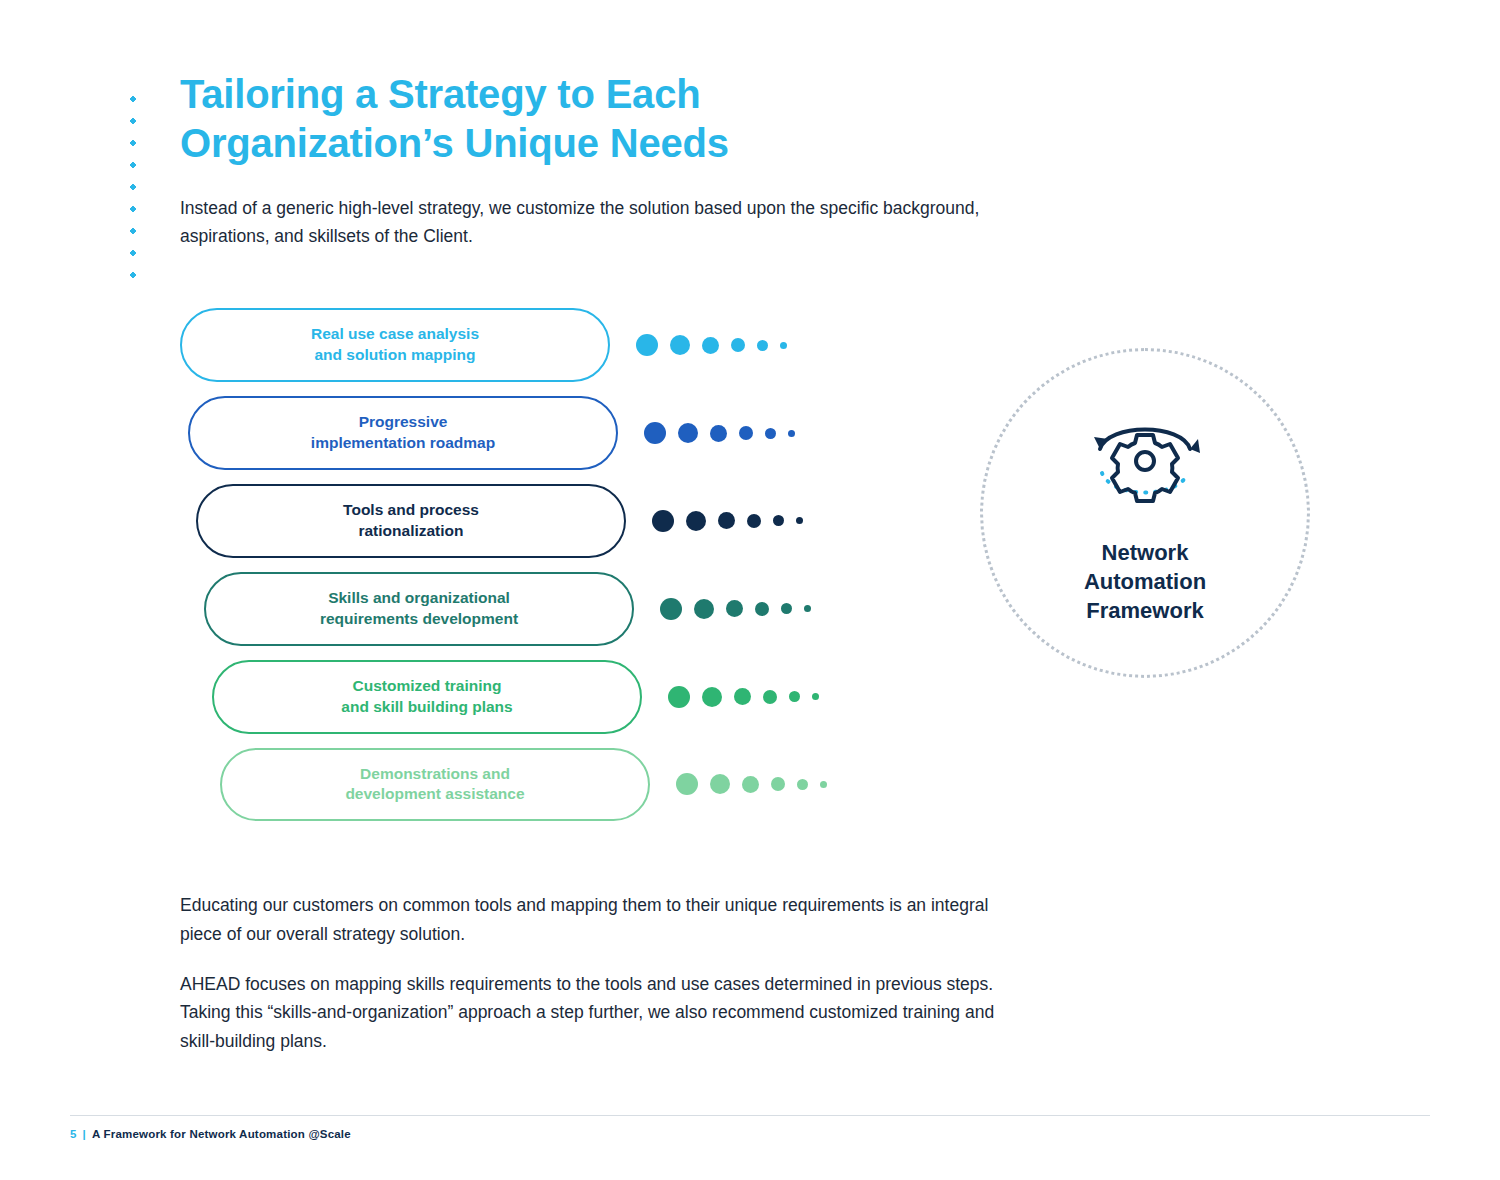Tailoring a Strategy to Each
Organization’s Unique Needs
Instead of a generic high-level strategy, we customize the solution based upon the specific background, aspirations, and skillsets of the Client.
Real use case analysis
and solution mapping
Progressive
implementation roadmap
Tools and process
rationalization
Skills and organizational
requirements development
Customized training
and skill building plans
Demonstrations and
development assistance
Network
Automation
Framework
Educating our customers on common tools and mapping them to their unique requirements is an integral piece of our overall strategy solution.
AHEAD focuses on mapping skills requirements to the tools and use cases determined in previous steps. Taking this “skills-and-organization” approach a step further, we also recommend customized training and skill-building plans.
5|A Framework for Network Automation @Scale